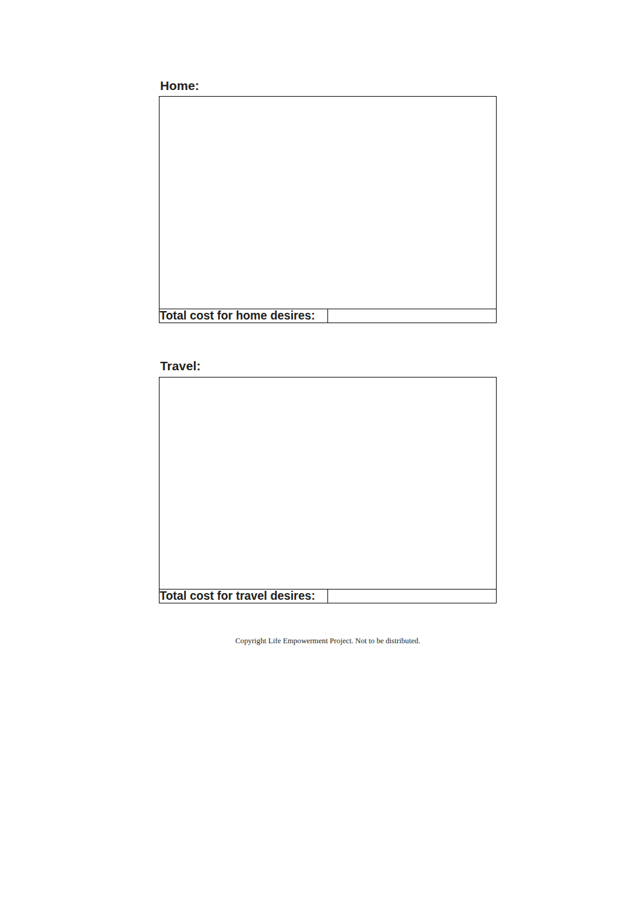Home:
| Total cost for home desires: | |
Travel:
| Total cost for travel desires: | |
Copyright Life Empowerment Project. Not to be distributed.